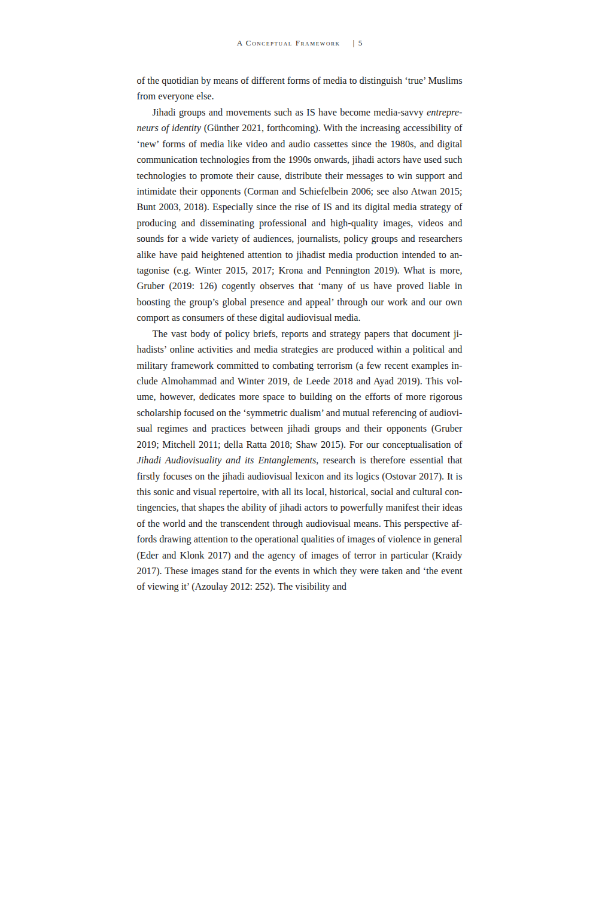A Conceptual Framework| 5
of the quotidian by means of different forms of media to distinguish ‘true’ Muslims from everyone else.
Jihadi groups and movements such as IS have become media-savvy entrepreneurs of identity (Günther 2021, forthcoming). With the increasing accessibility of ‘new’ forms of media like video and audio cassettes since the 1980s, and digital communication technologies from the 1990s onwards, jihadi actors have used such technologies to promote their cause, distribute their messages to win support and intimidate their opponents (Corman and Schiefelbein 2006; see also Atwan 2015; Bunt 2003, 2018). Especially since the rise of IS and its digital media strategy of producing and disseminating professional and high-quality images, videos and sounds for a wide variety of audiences, journalists, policy groups and researchers alike have paid heightened attention to jihadist media production intended to antagonise (e.g. Winter 2015, 2017; Krona and Pennington 2019). What is more, Gruber (2019: 126) cogently observes that ‘many of us have proved liable in boosting the group’s global presence and appeal’ through our work and our own comport as consumers of these digital audiovisual media.
The vast body of policy briefs, reports and strategy papers that document jihadists’ online activities and media strategies are produced within a political and military framework committed to combating terrorism (a few recent examples include Almohammad and Winter 2019, de Leede 2018 and Ayad 2019). This volume, however, dedicates more space to building on the efforts of more rigorous scholarship focused on the ‘symmetric dualism’ and mutual referencing of audiovisual regimes and practices between jihadi groups and their opponents (Gruber 2019; Mitchell 2011; della Ratta 2018; Shaw 2015). For our conceptualisation of Jihadi Audiovisuality and its Entanglements, research is therefore essential that firstly focuses on the jihadi audiovisual lexicon and its logics (Ostovar 2017). It is this sonic and visual repertoire, with all its local, historical, social and cultural contingencies, that shapes the ability of jihadi actors to powerfully manifest their ideas of the world and the transcendent through audiovisual means. This perspective affords drawing attention to the operational qualities of images of violence in general (Eder and Klonk 2017) and the agency of images of terror in particular (Kraidy 2017). These images stand for the events in which they were taken and ‘the event of viewing it’ (Azoulay 2012: 252). The visibility and